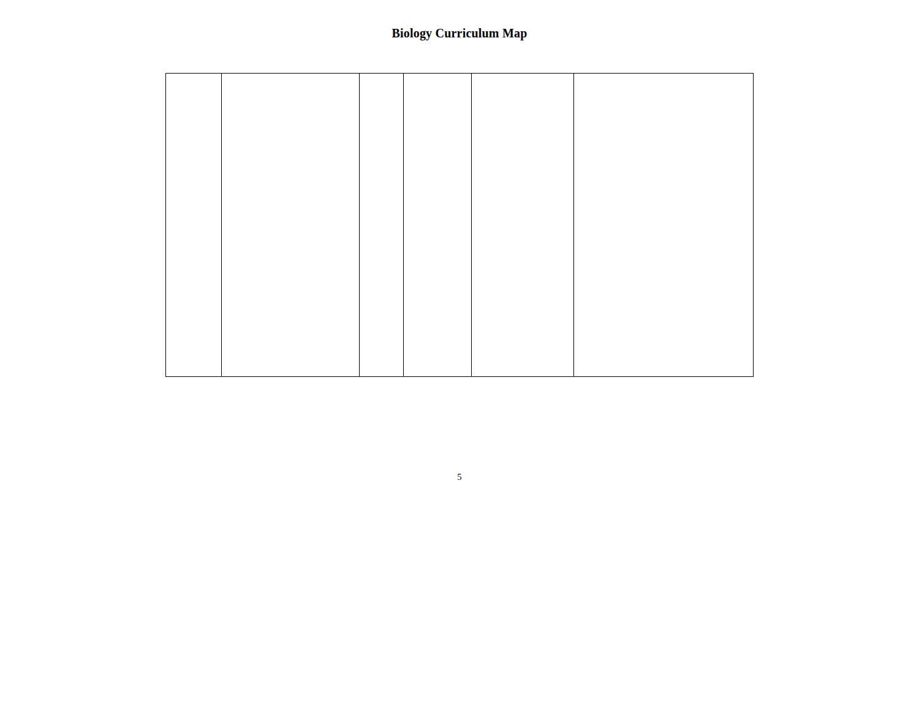Biology Curriculum Map
5